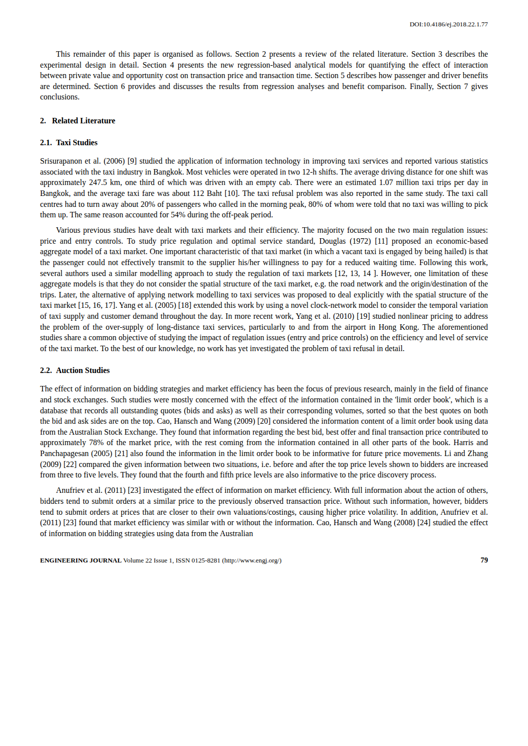DOI:10.4186/ej.2018.22.1.77
This remainder of this paper is organised as follows. Section 2 presents a review of the related literature. Section 3 describes the experimental design in detail. Section 4 presents the new regression-based analytical models for quantifying the effect of interaction between private value and opportunity cost on transaction price and transaction time. Section 5 describes how passenger and driver benefits are determined. Section 6 provides and discusses the results from regression analyses and benefit comparison. Finally, Section 7 gives conclusions.
2. Related Literature
2.1. Taxi Studies
Srisurapanon et al. (2006) [9] studied the application of information technology in improving taxi services and reported various statistics associated with the taxi industry in Bangkok. Most vehicles were operated in two 12-h shifts. The average driving distance for one shift was approximately 247.5 km, one third of which was driven with an empty cab. There were an estimated 1.07 million taxi trips per day in Bangkok, and the average taxi fare was about 112 Baht [10]. The taxi refusal problem was also reported in the same study. The taxi call centres had to turn away about 20% of passengers who called in the morning peak, 80% of whom were told that no taxi was willing to pick them up. The same reason accounted for 54% during the off-peak period.
Various previous studies have dealt with taxi markets and their efficiency. The majority focused on the two main regulation issues: price and entry controls. To study price regulation and optimal service standard, Douglas (1972) [11] proposed an economic-based aggregate model of a taxi market. One important characteristic of that taxi market (in which a vacant taxi is engaged by being hailed) is that the passenger could not effectively transmit to the supplier his/her willingness to pay for a reduced waiting time. Following this work, several authors used a similar modelling approach to study the regulation of taxi markets [12, 13, 14 ]. However, one limitation of these aggregate models is that they do not consider the spatial structure of the taxi market, e.g. the road network and the origin/destination of the trips. Later, the alternative of applying network modelling to taxi services was proposed to deal explicitly with the spatial structure of the taxi market [15, 16, 17]. Yang et al. (2005) [18] extended this work by using a novel clock-network model to consider the temporal variation of taxi supply and customer demand throughout the day. In more recent work, Yang et al. (2010) [19] studied nonlinear pricing to address the problem of the over-supply of long-distance taxi services, particularly to and from the airport in Hong Kong. The aforementioned studies share a common objective of studying the impact of regulation issues (entry and price controls) on the efficiency and level of service of the taxi market. To the best of our knowledge, no work has yet investigated the problem of taxi refusal in detail.
2.2. Auction Studies
The effect of information on bidding strategies and market efficiency has been the focus of previous research, mainly in the field of finance and stock exchanges. Such studies were mostly concerned with the effect of the information contained in the 'limit order book', which is a database that records all outstanding quotes (bids and asks) as well as their corresponding volumes, sorted so that the best quotes on both the bid and ask sides are on the top. Cao, Hansch and Wang (2009) [20] considered the information content of a limit order book using data from the Australian Stock Exchange. They found that information regarding the best bid, best offer and final transaction price contributed to approximately 78% of the market price, with the rest coming from the information contained in all other parts of the book. Harris and Panchapagesan (2005) [21] also found the information in the limit order book to be informative for future price movements. Li and Zhang (2009) [22] compared the given information between two situations, i.e. before and after the top price levels shown to bidders are increased from three to five levels. They found that the fourth and fifth price levels are also informative to the price discovery process.
Anufriev et al. (2011) [23] investigated the effect of information on market efficiency. With full information about the action of others, bidders tend to submit orders at a similar price to the previously observed transaction price. Without such information, however, bidders tend to submit orders at prices that are closer to their own valuations/costings, causing higher price volatility. In addition, Anufriev et al. (2011) [23] found that market efficiency was similar with or without the information. Cao, Hansch and Wang (2008) [24] studied the effect of information on bidding strategies using data from the Australian
ENGINEERING JOURNAL Volume 22 Issue 1, ISSN 0125-8281 (http://www.engj.org/) 79